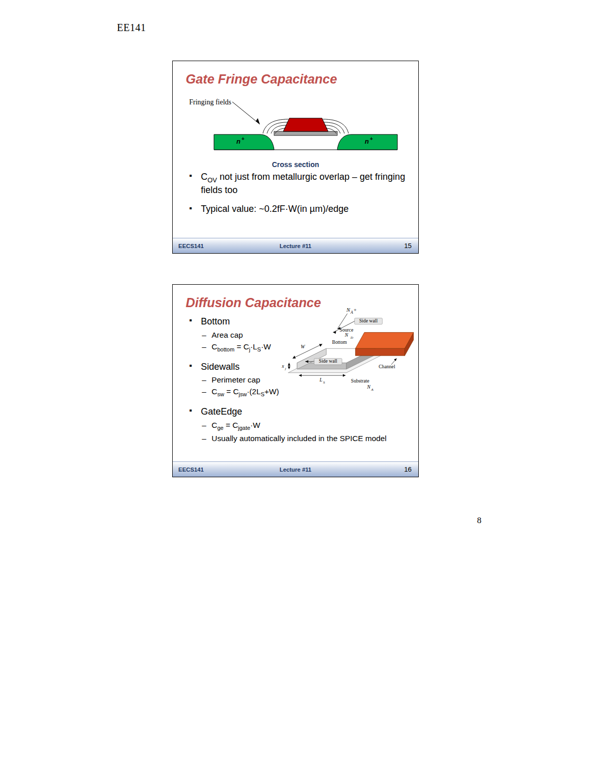EE141
Gate Fringe Capacitance
Fringing fields
n + n +
Cross section
COV not just from metallurgic overlap – get fringing fields too
Typical value: ~0.2fF·W(in µm)/edge
EECS141 Lecture #11 15
Diffusion Capacitance
Side wall Side wall N A + Source N D Bottom W x j L S Channel Substrate N A
Bottom
Area cap
Cbottom = Cj·LS·W
Sidewalls
Perimeter cap
Csw = Cjsw·(2LS+W)
GateEdge
Cge = Cjgate·W
Usually automatically included in the SPICE model
EECS141 Lecture #11 16
8